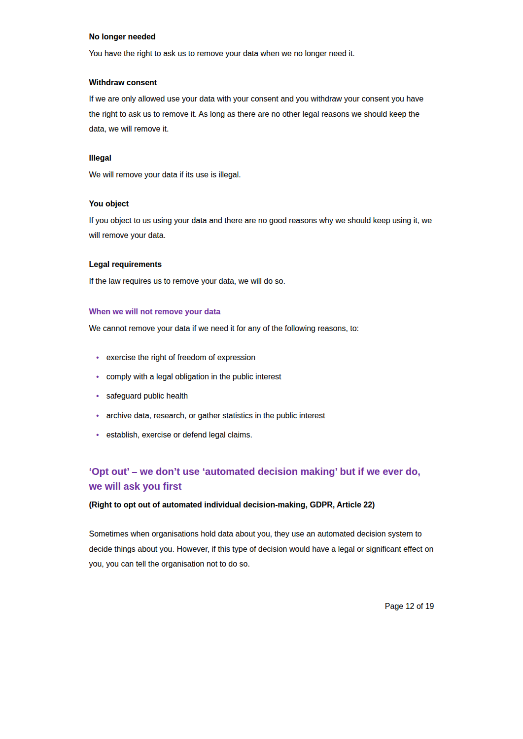No longer needed
You have the right to ask us to remove your data when we no longer need it.
Withdraw consent
If we are only allowed use your data with your consent and you withdraw your consent you have the right to ask us to remove it. As long as there are no other legal reasons we should keep the data, we will remove it.
Illegal
We will remove your data if its use is illegal.
You object
If you object to us using your data and there are no good reasons why we should keep using it, we will remove your data.
Legal requirements
If the law requires us to remove your data, we will do so.
When we will not remove your data
We cannot remove your data if we need it for any of the following reasons, to:
exercise the right of freedom of expression
comply with a legal obligation in the public interest
safeguard public health
archive data, research, or gather statistics in the public interest
establish, exercise or defend legal claims.
‘Opt out’ – we don’t use ‘automated decision making’ but if we ever do, we will ask you first
(Right to opt out of automated individual decision-making, GDPR, Article 22)
Sometimes when organisations hold data about you, they use an automated decision system to decide things about you. However, if this type of decision would have a legal or significant effect on you, you can tell the organisation not to do so.
Page 12 of 19